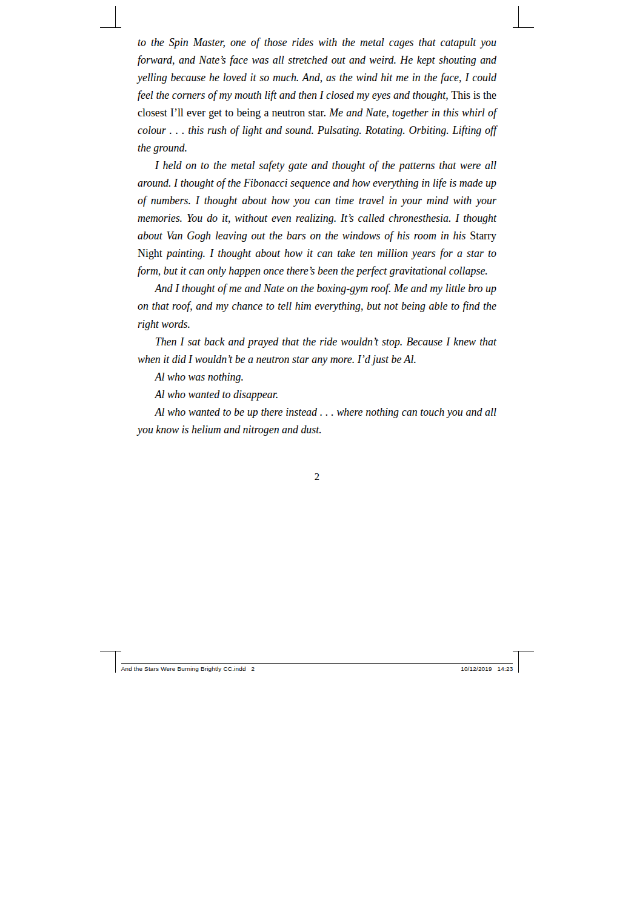to the Spin Master, one of those rides with the metal cages that catapult you forward, and Nate’s face was all stretched out and weird. He kept shouting and yelling because he loved it so much. And, as the wind hit me in the face, I could feel the corners of my mouth lift and then I closed my eyes and thought, This is the closest I’ll ever get to being a neutron star. Me and Nate, together in this whirl of colour . . . this rush of light and sound. Pulsating. Rotating. Orbiting. Lifting off the ground.
I held on to the metal safety gate and thought of the patterns that were all around. I thought of the Fibonacci sequence and how everything in life is made up of numbers. I thought about how you can time travel in your mind with your memories. You do it, without even realizing. It’s called chronesthesia. I thought about Van Gogh leaving out the bars on the windows of his room in his Starry Night painting. I thought about how it can take ten million years for a star to form, but it can only happen once there’s been the perfect gravitational collapse.
And I thought of me and Nate on the boxing-gym roof. Me and my little bro up on that roof, and my chance to tell him everything, but not being able to find the right words.
Then I sat back and prayed that the ride wouldn’t stop. Because I knew that when it did I wouldn’t be a neutron star any more. I’d just be Al.
Al who was nothing.
Al who wanted to disappear.
Al who wanted to be up there instead . . . where nothing can touch you and all you know is helium and nitrogen and dust.
2
And the Stars Were Burning Brightly CC.indd 2 10/12/2019 14:23